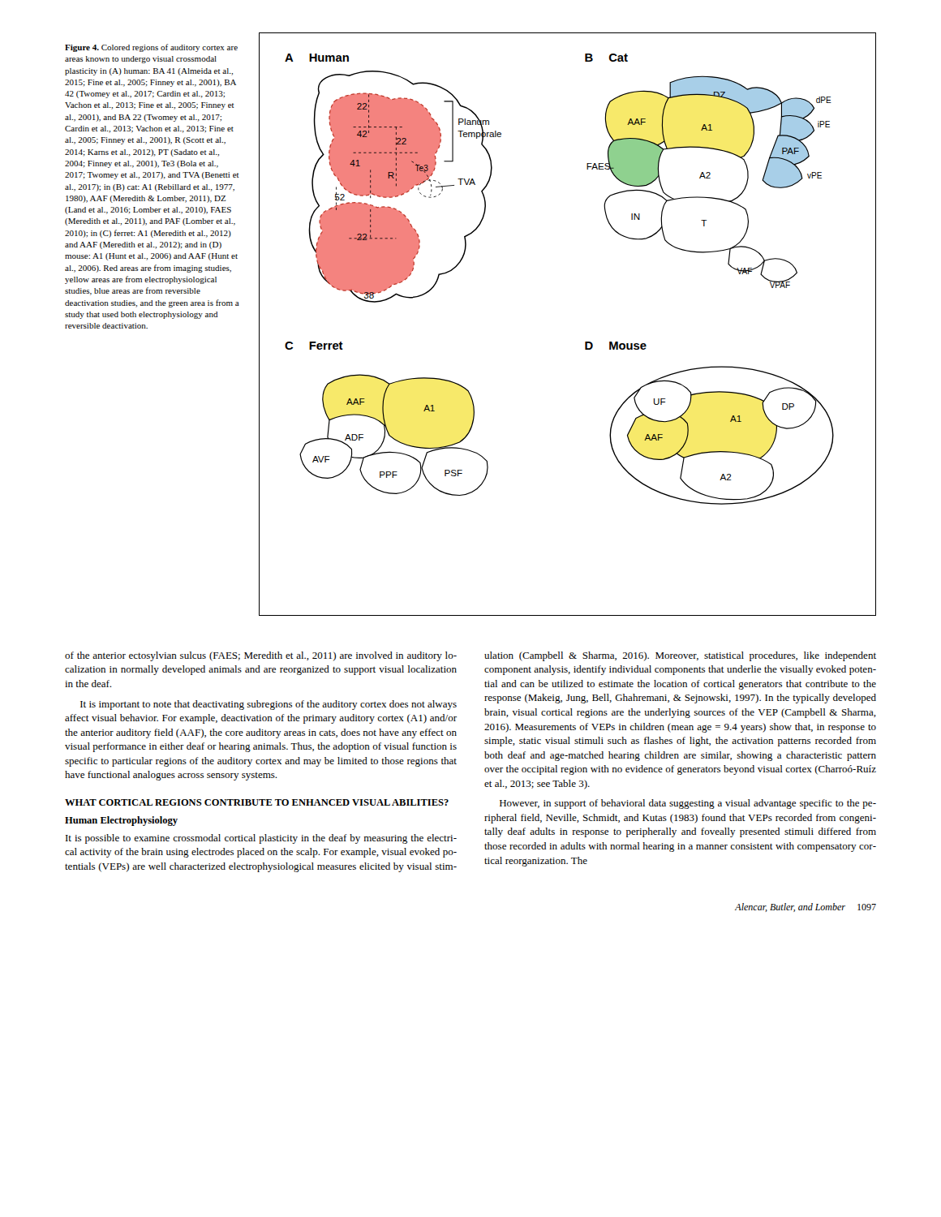Figure 4. Colored regions of auditory cortex are areas known to undergo visual crossmodal plasticity in (A) human: BA 41 (Almeida et al., 2015; Fine et al., 2005; Finney et al., 2001), BA 42 (Twomey et al., 2017; Cardin et al., 2013; Vachon et al., 2013; Fine et al., 2005; Finney et al., 2001), and BA 22 (Twomey et al., 2017; Cardin et al., 2013; Vachon et al., 2013; Fine et al., 2005; Finney et al., 2001), R (Scott et al., 2014; Karns et al., 2012), PT (Sadato et al., 2004; Finney et al., 2001), Te3 (Bola et al., 2017; Twomey et al., 2017), and TVA (Benetti et al., 2017); in (B) cat: A1 (Rebillard et al., 1977, 1980), AAF (Meredith & Lomber, 2011), DZ (Land et al., 2016; Lomber et al., 2010), FAES (Meredith et al., 2011), and PAF (Lomber et al., 2010); in (C) ferret: A1 (Meredith et al., 2012) and AAF (Meredith et al., 2012); and in (D) mouse: A1 (Hunt et al., 2006) and AAF (Hunt et al., 2006). Red areas are from imaging studies, yellow areas are from electrophysiological studies, blue areas are from reversible deactivation studies, and the green area is from a study that used both electrophysiology and reversible deactivation.
A Human 22 42 41 22 R Te3 52 22 38 TVA Planum Temporale B Cat DZ dPE iPE PAF AAF A1 FAES A2 vPE IN T VAF VPAF C Ferret AAF A1 ADF AVF PPF PSF D Mouse A1 AAF UF DP A2
of the anterior ectosylvian sulcus (FAES; Meredith et al., 2011) are involved in auditory localization in normally developed animals and are reorganized to support visual localization in the deaf.
It is important to note that deactivating subregions of the auditory cortex does not always affect visual behavior. For example, deactivation of the primary auditory cortex (A1) and/or the anterior auditory field (AAF), the core auditory areas in cats, does not have any effect on visual performance in either deaf or hearing animals. Thus, the adoption of visual function is specific to particular regions of the auditory cortex and may be limited to those regions that have functional analogues across sensory systems.
What Cortical Regions Contribute to Enhanced Visual Abilities?
Human Electrophysiology
It is possible to examine crossmodal cortical plasticity in the deaf by measuring the electrical activity of the brain using electrodes placed on the scalp. For example, visual evoked potentials (VEPs) are well characterized electrophysiological measures elicited by visual stimulation (Campbell & Sharma, 2016). Moreover, statistical procedures, like independent component analysis, identify individual components that underlie the visually evoked potential and can be utilized to estimate the location of cortical generators that contribute to the response (Makeig, Jung, Bell, Ghahremani, & Sejnowski, 1997). In the typically developed brain, visual cortical regions are the underlying sources of the VEP (Campbell & Sharma, 2016). Measurements of VEPs in children (mean age = 9.4 years) show that, in response to simple, static visual stimuli such as flashes of light, the activation patterns recorded from both deaf and age-matched hearing children are similar, showing a characteristic pattern over the occipital region with no evidence of generators beyond visual cortex (Charroó-Ruíz et al., 2013; see Table 3).
However, in support of behavioral data suggesting a visual advantage specific to the peripheral field, Neville, Schmidt, and Kutas (1983) found that VEPs recorded from congenitally deaf adults in response to peripherally and foveally presented stimuli differed from those recorded in adults with normal hearing in a manner consistent with compensatory cortical reorganization. The
Alencar, Butler, and Lomber1097